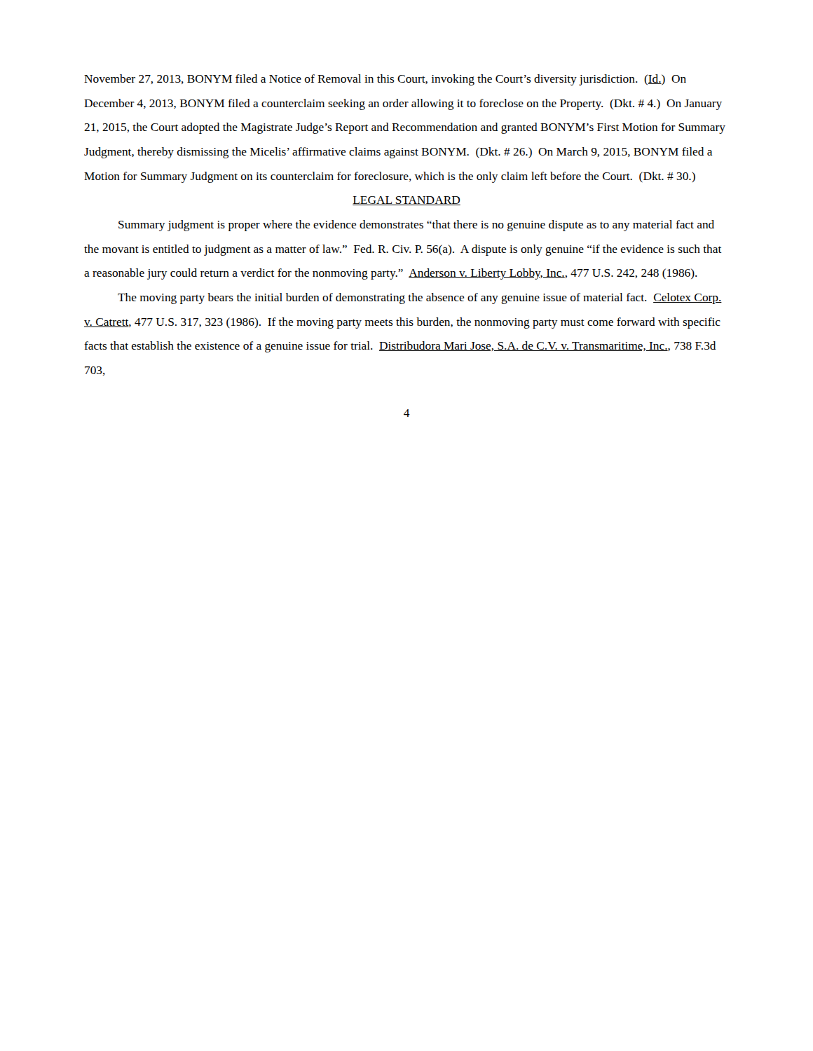November 27, 2013, BONYM filed a Notice of Removal in this Court, invoking the Court’s diversity jurisdiction. (Id.) On December 4, 2013, BONYM filed a counterclaim seeking an order allowing it to foreclose on the Property. (Dkt. # 4.) On January 21, 2015, the Court adopted the Magistrate Judge’s Report and Recommendation and granted BONYM’s First Motion for Summary Judgment, thereby dismissing the Micelis’ affirmative claims against BONYM. (Dkt. # 26.) On March 9, 2015, BONYM filed a Motion for Summary Judgment on its counterclaim for foreclosure, which is the only claim left before the Court. (Dkt. # 30.)
LEGAL STANDARD
Summary judgment is proper where the evidence demonstrates “that there is no genuine dispute as to any material fact and the movant is entitled to judgment as a matter of law.” Fed. R. Civ. P. 56(a). A dispute is only genuine “if the evidence is such that a reasonable jury could return a verdict for the nonmoving party.” Anderson v. Liberty Lobby, Inc., 477 U.S. 242, 248 (1986).
The moving party bears the initial burden of demonstrating the absence of any genuine issue of material fact. Celotex Corp. v. Catrett, 477 U.S. 317, 323 (1986). If the moving party meets this burden, the nonmoving party must come forward with specific facts that establish the existence of a genuine issue for trial. Distribudora Mari Jose, S.A. de C.V. v. Transmaritime, Inc., 738 F.3d 703,
4